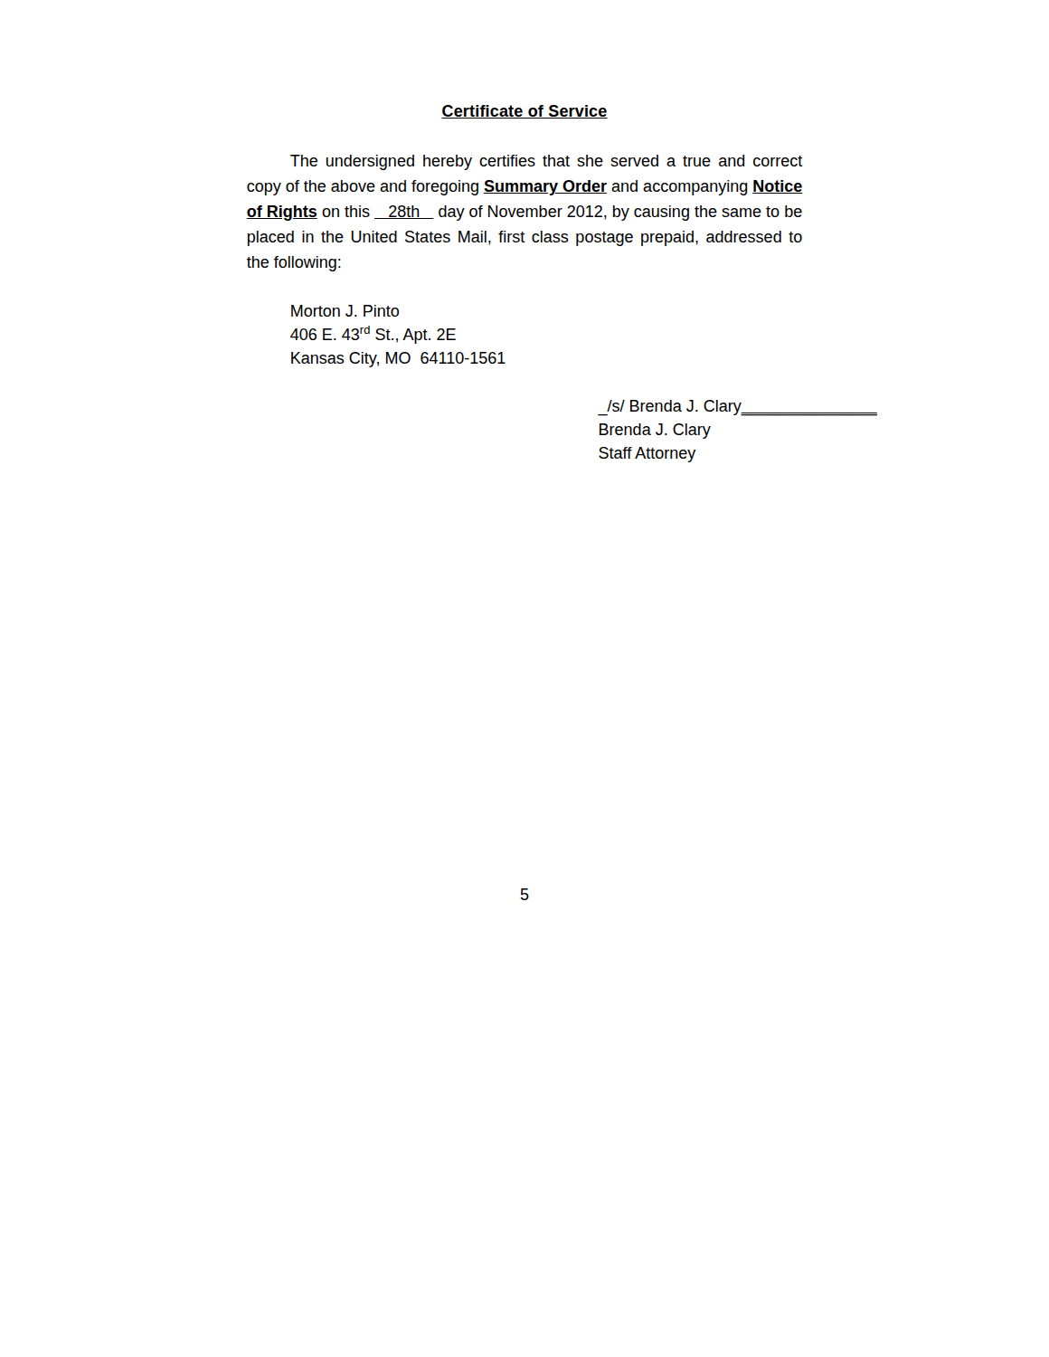Certificate of Service
The undersigned hereby certifies that she served a true and correct copy of the above and foregoing Summary Order and accompanying Notice of Rights on this 28th day of November 2012, by causing the same to be placed in the United States Mail, first class postage prepaid, addressed to the following:
Morton J. Pinto
406 E. 43rd St., Apt. 2E
Kansas City, MO 64110-1561
_/s/ Brenda J. Clary_______________
Brenda J. Clary
Staff Attorney
5